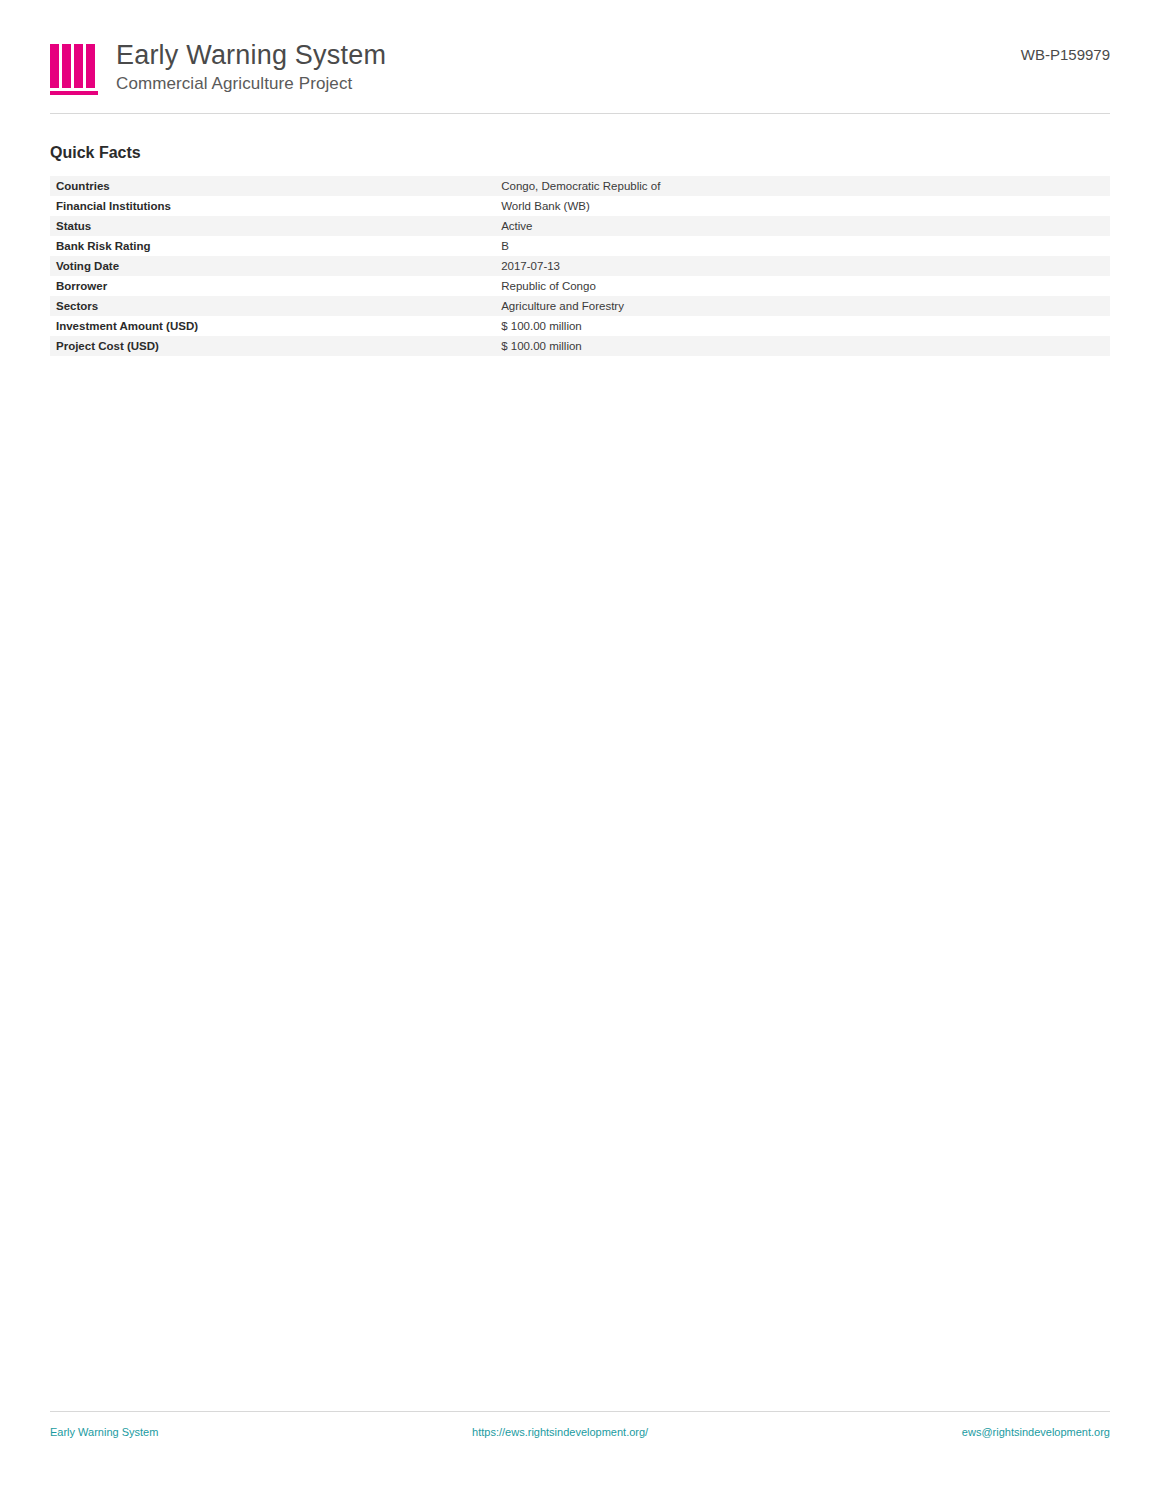Early Warning System
Commercial Agriculture Project
WB-P159979
Quick Facts
| Countries | Congo, Democratic Republic of |
| Financial Institutions | World Bank (WB) |
| Status | Active |
| Bank Risk Rating | B |
| Voting Date | 2017-07-13 |
| Borrower | Republic of Congo |
| Sectors | Agriculture and Forestry |
| Investment Amount (USD) | $ 100.00 million |
| Project Cost (USD) | $ 100.00 million |
Early Warning System
https://ews.rightsindevelopment.org/
ews@rightsindevelopment.org